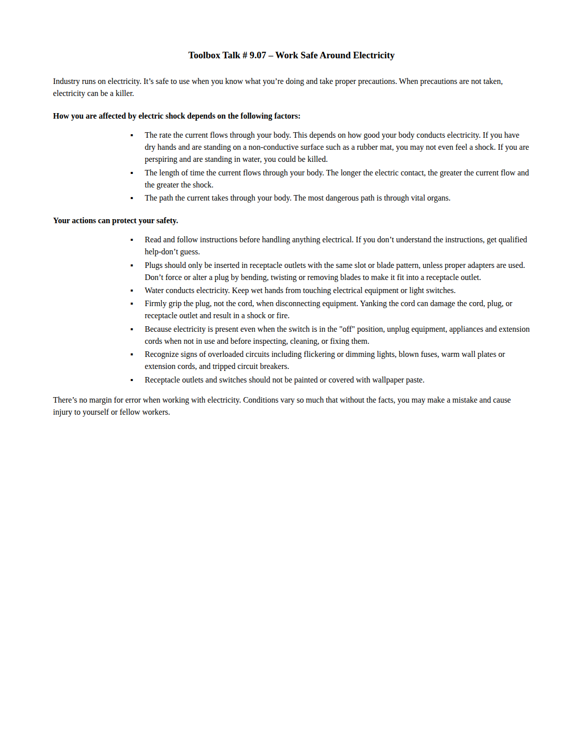Toolbox Talk # 9.07 – Work Safe Around Electricity
Industry runs on electricity. It’s safe to use when you know what you’re doing and take proper precautions. When precautions are not taken, electricity can be a killer.
How you are affected by electric shock depends on the following factors:
The rate the current flows through your body. This depends on how good your body conducts electricity. If you have dry hands and are standing on a non-conductive surface such as a rubber mat, you may not even feel a shock. If you are perspiring and are standing in water, you could be killed.
The length of time the current flows through your body. The longer the electric contact, the greater the current flow and the greater the shock.
The path the current takes through your body. The most dangerous path is through vital organs.
Your actions can protect your safety.
Read and follow instructions before handling anything electrical. If you don’t understand the instructions, get qualified help-don’t guess.
Plugs should only be inserted in receptacle outlets with the same slot or blade pattern, unless proper adapters are used. Don’t force or alter a plug by bending, twisting or removing blades to make it fit into a receptacle outlet.
Water conducts electricity. Keep wet hands from touching electrical equipment or light switches.
Firmly grip the plug, not the cord, when disconnecting equipment. Yanking the cord can damage the cord, plug, or receptacle outlet and result in a shock or fire.
Because electricity is present even when the switch is in the "off" position, unplug equipment, appliances and extension cords when not in use and before inspecting, cleaning, or fixing them.
Recognize signs of overloaded circuits including flickering or dimming lights, blown fuses, warm wall plates or extension cords, and tripped circuit breakers.
Receptacle outlets and switches should not be painted or covered with wallpaper paste.
There’s no margin for error when working with electricity. Conditions vary so much that without the facts, you may make a mistake and cause injury to yourself or fellow workers.